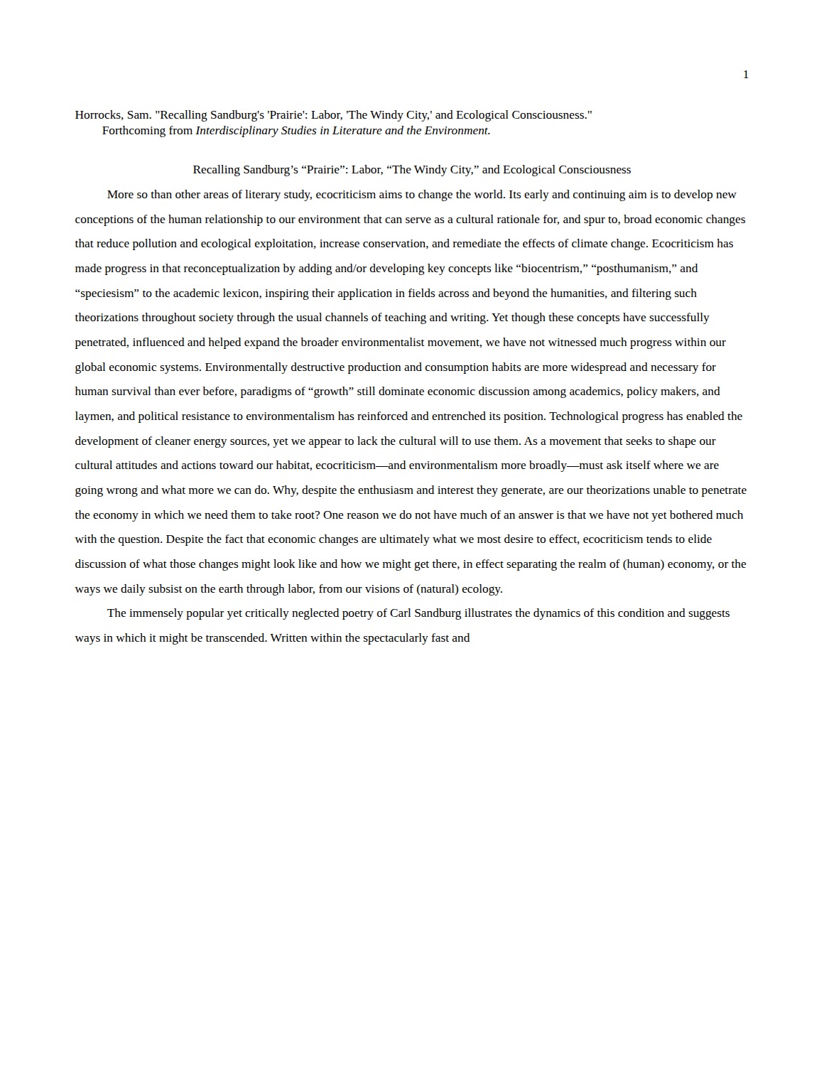1
Horrocks, Sam. "Recalling Sandburg's 'Prairie': Labor, 'The Windy City,' and Ecological Consciousness." Forthcoming from Interdisciplinary Studies in Literature and the Environment.
Recalling Sandburg’s “Prairie”: Labor, “The Windy City,” and Ecological Consciousness
More so than other areas of literary study, ecocriticism aims to change the world. Its early and continuing aim is to develop new conceptions of the human relationship to our environment that can serve as a cultural rationale for, and spur to, broad economic changes that reduce pollution and ecological exploitation, increase conservation, and remediate the effects of climate change. Ecocriticism has made progress in that reconceptualization by adding and/or developing key concepts like “biocentrism,” “posthumanism,” and “speciesism” to the academic lexicon, inspiring their application in fields across and beyond the humanities, and filtering such theorizations throughout society through the usual channels of teaching and writing. Yet though these concepts have successfully penetrated, influenced and helped expand the broader environmentalist movement, we have not witnessed much progress within our global economic systems. Environmentally destructive production and consumption habits are more widespread and necessary for human survival than ever before, paradigms of “growth” still dominate economic discussion among academics, policy makers, and laymen, and political resistance to environmentalism has reinforced and entrenched its position. Technological progress has enabled the development of cleaner energy sources, yet we appear to lack the cultural will to use them. As a movement that seeks to shape our cultural attitudes and actions toward our habitat, ecocriticism—and environmentalism more broadly—must ask itself where we are going wrong and what more we can do. Why, despite the enthusiasm and interest they generate, are our theorizations unable to penetrate the economy in which we need them to take root? One reason we do not have much of an answer is that we have not yet bothered much with the question. Despite the fact that economic changes are ultimately what we most desire to effect, ecocriticism tends to elide discussion of what those changes might look like and how we might get there, in effect separating the realm of (human) economy, or the ways we daily subsist on the earth through labor, from our visions of (natural) ecology.
The immensely popular yet critically neglected poetry of Carl Sandburg illustrates the dynamics of this condition and suggests ways in which it might be transcended. Written within the spectacularly fast and